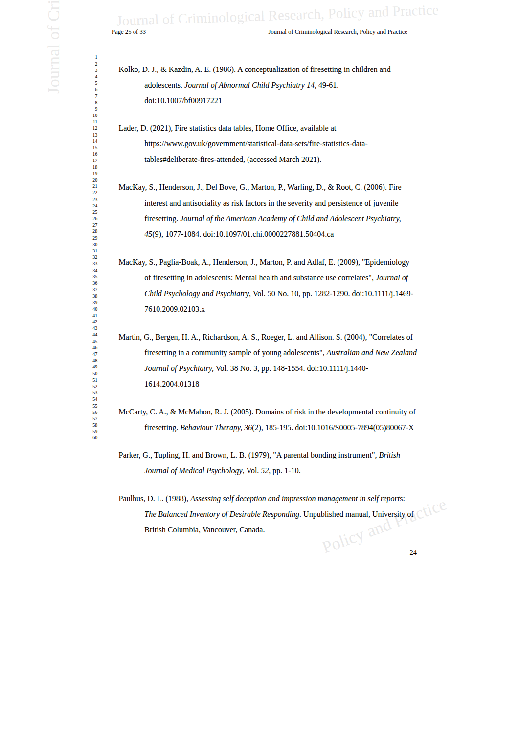Journal of Criminological Research, Policy and Practice
Policy and Practice
Journal of Criminological Research, Policy and Practice
Page 25 of 33
Journal of Criminological Research, Policy and Practice
12345678910 11121314151617181920 21222324252627282930 31323334353637383940 41424344454647484950 51525354555657585960
Kolko, D. J., & Kazdin, A. E. (1986). A conceptualization of firesetting in children and adolescents. Journal of Abnormal Child Psychiatry 14, 49-61. doi:10.1007/bf00917221
Lader, D. (2021), Fire statistics data tables, Home Office, available at https://www.gov.uk/government/statistical-data-sets/fire-statistics-data-tables#deliberate-fires-attended, (accessed March 2021).
MacKay, S., Henderson, J., Del Bove, G., Marton, P., Warling, D., & Root, C. (2006). Fire interest and antisociality as risk factors in the severity and persistence of juvenile firesetting. Journal of the American Academy of Child and Adolescent Psychiatry, 45(9), 1077-1084. doi:10.1097/01.chi.0000227881.50404.ca
MacKay, S., Paglia‐Boak, A., Henderson, J., Marton, P. and Adlaf, E. (2009), "Epidemiology of firesetting in adolescents: Mental health and substance use correlates", Journal of Child Psychology and Psychiatry, Vol. 50 No. 10, pp. 1282-1290. doi:10.1111/j.1469-7610.2009.02103.x
Martin, G., Bergen, H. A., Richardson, A. S., Roeger, L. and Allison. S. (2004), "Correlates of firesetting in a community sample of young adolescents", Australian and New Zealand Journal of Psychiatry, Vol. 38 No. 3, pp. 148-1554. doi:10.1111/j.1440-1614.2004.01318
McCarty, C. A., & McMahon, R. J. (2005). Domains of risk in the developmental continuity of firesetting. Behaviour Therapy, 36(2), 185-195. doi:10.1016/S0005-7894(05)80067-X
Parker, G., Tupling, H. and Brown, L. B. (1979), "A parental bonding instrument", British Journal of Medical Psychology, Vol. 52, pp. 1-10.
Paulhus, D. L. (1988), Assessing self deception and impression management in self reports: The Balanced Inventory of Desirable Responding. Unpublished manual, University of British Columbia, Vancouver, Canada.
24